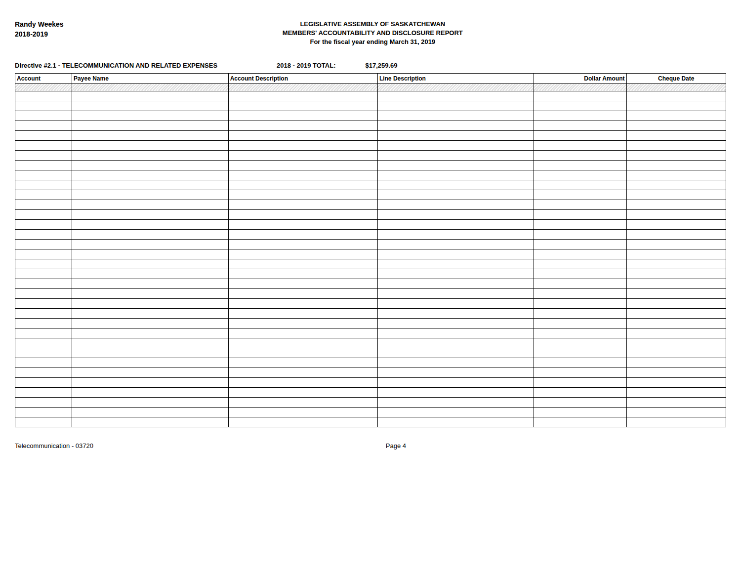Randy Weekes
2018-2019
LEGISLATIVE ASSEMBLY OF SASKATCHEWAN
MEMBERS' ACCOUNTABILITY AND DISCLOSURE REPORT
For the fiscal year ending March 31, 2019
Directive #2.1 - TELECOMMUNICATION AND RELATED EXPENSES 2018 - 2019 TOTAL: $17,259.69
| Account | Payee Name | Account Description | Line Description | Dollar Amount | Cheque Date |
| --- | --- | --- | --- | --- | --- |
Telecommunication - 03720
Page 4